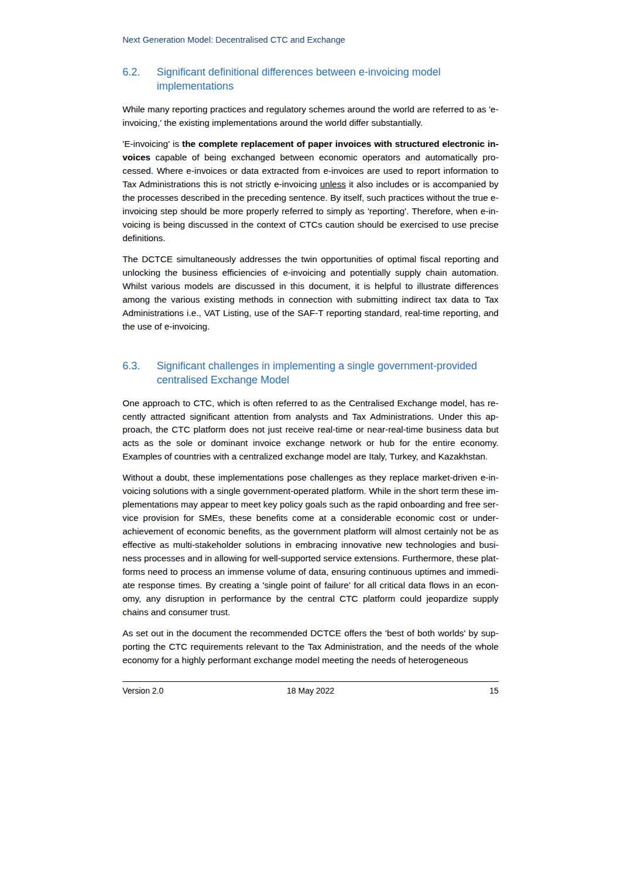Next Generation Model: Decentralised CTC and Exchange
6.2. Significant definitional differences between e-invoicing model implementations
While many reporting practices and regulatory schemes around the world are referred to as 'e-invoicing,' the existing implementations around the world differ substantially.
'E-invoicing' is the complete replacement of paper invoices with structured electronic invoices capable of being exchanged between economic operators and automatically processed. Where e-invoices or data extracted from e-invoices are used to report information to Tax Administrations this is not strictly e-invoicing unless it also includes or is accompanied by the processes described in the preceding sentence. By itself, such practices without the true e-invoicing step should be more properly referred to simply as 'reporting'. Therefore, when e-invoicing is being discussed in the context of CTCs caution should be exercised to use precise definitions.
The DCTCE simultaneously addresses the twin opportunities of optimal fiscal reporting and unlocking the business efficiencies of e-invoicing and potentially supply chain automation. Whilst various models are discussed in this document, it is helpful to illustrate differences among the various existing methods in connection with submitting indirect tax data to Tax Administrations i.e., VAT Listing, use of the SAF-T reporting standard, real-time reporting, and the use of e-invoicing.
6.3. Significant challenges in implementing a single government-provided centralised Exchange Model
One approach to CTC, which is often referred to as the Centralised Exchange model, has recently attracted significant attention from analysts and Tax Administrations. Under this approach, the CTC platform does not just receive real-time or near-real-time business data but acts as the sole or dominant invoice exchange network or hub for the entire economy. Examples of countries with a centralized exchange model are Italy, Turkey, and Kazakhstan.
Without a doubt, these implementations pose challenges as they replace market-driven e-invoicing solutions with a single government-operated platform. While in the short term these implementations may appear to meet key policy goals such as the rapid onboarding and free service provision for SMEs, these benefits come at a considerable economic cost or under-achievement of economic benefits, as the government platform will almost certainly not be as effective as multi-stakeholder solutions in embracing innovative new technologies and business processes and in allowing for well-supported service extensions. Furthermore, these platforms need to process an immense volume of data, ensuring continuous uptimes and immediate response times. By creating a 'single point of failure' for all critical data flows in an economy, any disruption in performance by the central CTC platform could jeopardize supply chains and consumer trust.
As set out in the document the recommended DCTCE offers the 'best of both worlds' by supporting the CTC requirements relevant to the Tax Administration, and the needs of the whole economy for a highly performant exchange model meeting the needs of heterogeneous
Version 2.0
18 May 2022
15